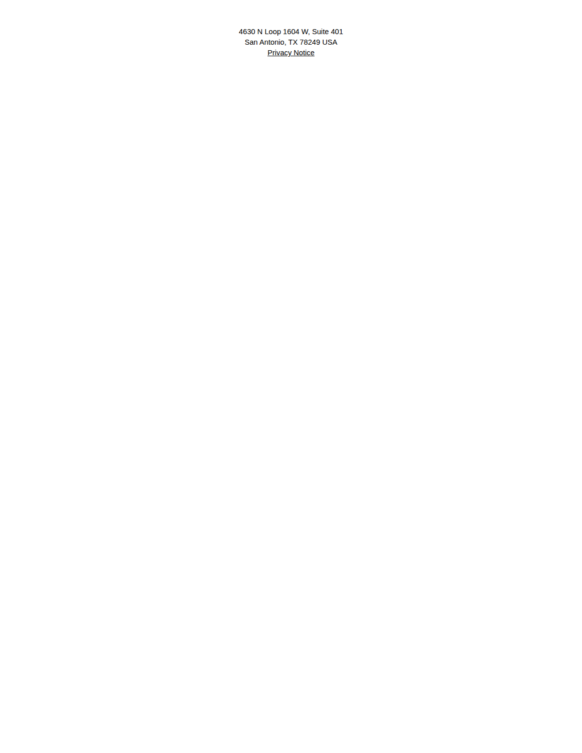4630 N Loop 1604 W, Suite 401
San Antonio, TX 78249 USA
Privacy Notice